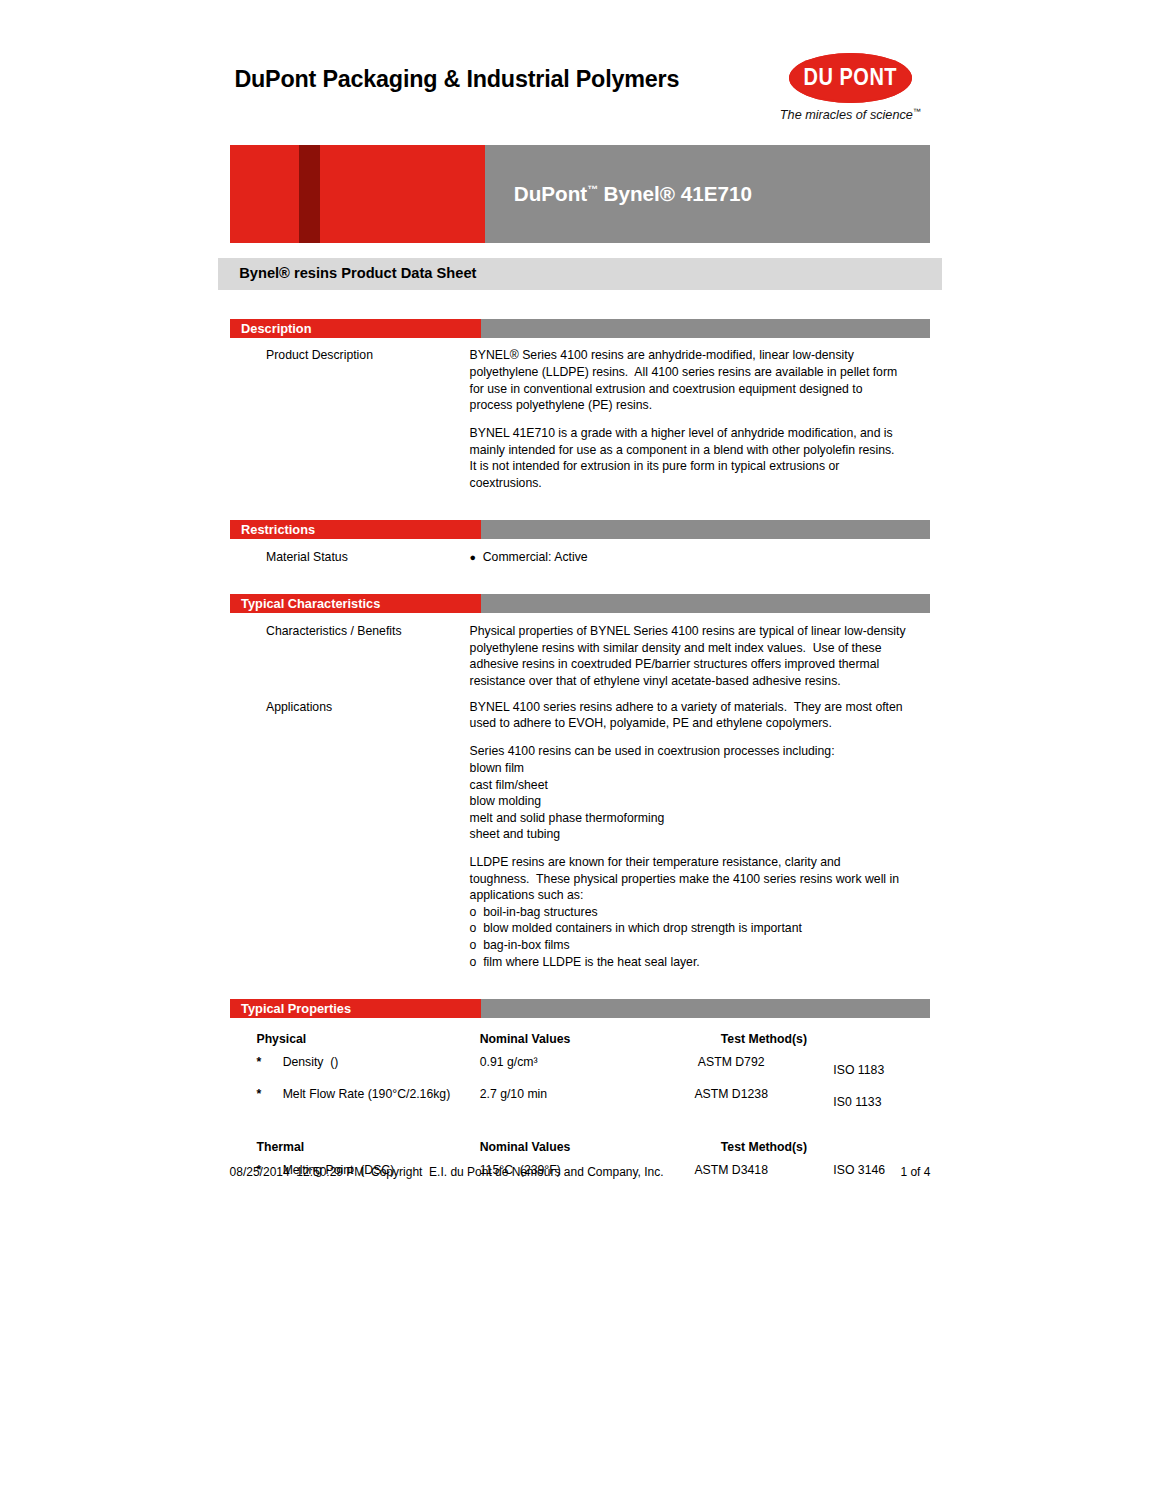DuPont Packaging & Industrial Polymers
DU PONT
The miracles of science™
DuPont™ Bynel® 41E710
Bynel® resins Product Data Sheet
Description
Product Description
BYNEL® Series 4100 resins are anhydride-modified, linear low-density polyethylene (LLDPE) resins. All 4100 series resins are available in pellet form for use in conventional extrusion and coextrusion equipment designed to process polyethylene (PE) resins.
BYNEL 41E710 is a grade with a higher level of anhydride modification, and is mainly intended for use as a component in a blend with other polyolefin resins. It is not intended for extrusion in its pure form in typical extrusions or coextrusions.
Restrictions
Material Status
●Commercial: Active
Typical Characteristics
Characteristics / Benefits
Physical properties of BYNEL Series 4100 resins are typical of linear low-density polyethylene resins with similar density and melt index values. Use of these adhesive resins in coextruded PE/barrier structures offers improved thermal resistance over that of ethylene vinyl acetate-based adhesive resins.
Applications
BYNEL 4100 series resins adhere to a variety of materials. They are most often used to adhere to EVOH, polyamide, PE and ethylene copolymers.
Series 4100 resins can be used in coextrusion processes including:
blown film
cast film/sheet
blow molding
melt and solid phase thermoforming
sheet and tubing
LLDPE resins are known for their temperature resistance, clarity and toughness. These physical properties make the 4100 series resins work well in applications such as:
o boil-in-bag structures
o blow molded containers in which drop strength is important
o bag-in-box films
o film where LLDPE is the heat seal layer.
Typical Properties
| Physical | Nominal Values | Test Method(s) | |
| --- | --- | --- | --- |
| * | Density () | 0.91 g/cm³ | ASTM D792 | ISO 1183 |
| * | Melt Flow Rate (190°C/2.16kg) | 2.7 g/10 min | ASTM D1238 | IS0 1133 |
| Thermal | Nominal Values | Test Method(s) | |
| * | Melting Point (DSC) | 115°C (239°F) | ASTM D3418 | ISO 3146 |
08/25/2014 12:50:29 PM Copyright E.I. du Pont de Nemours and Company, Inc.
1 of 4